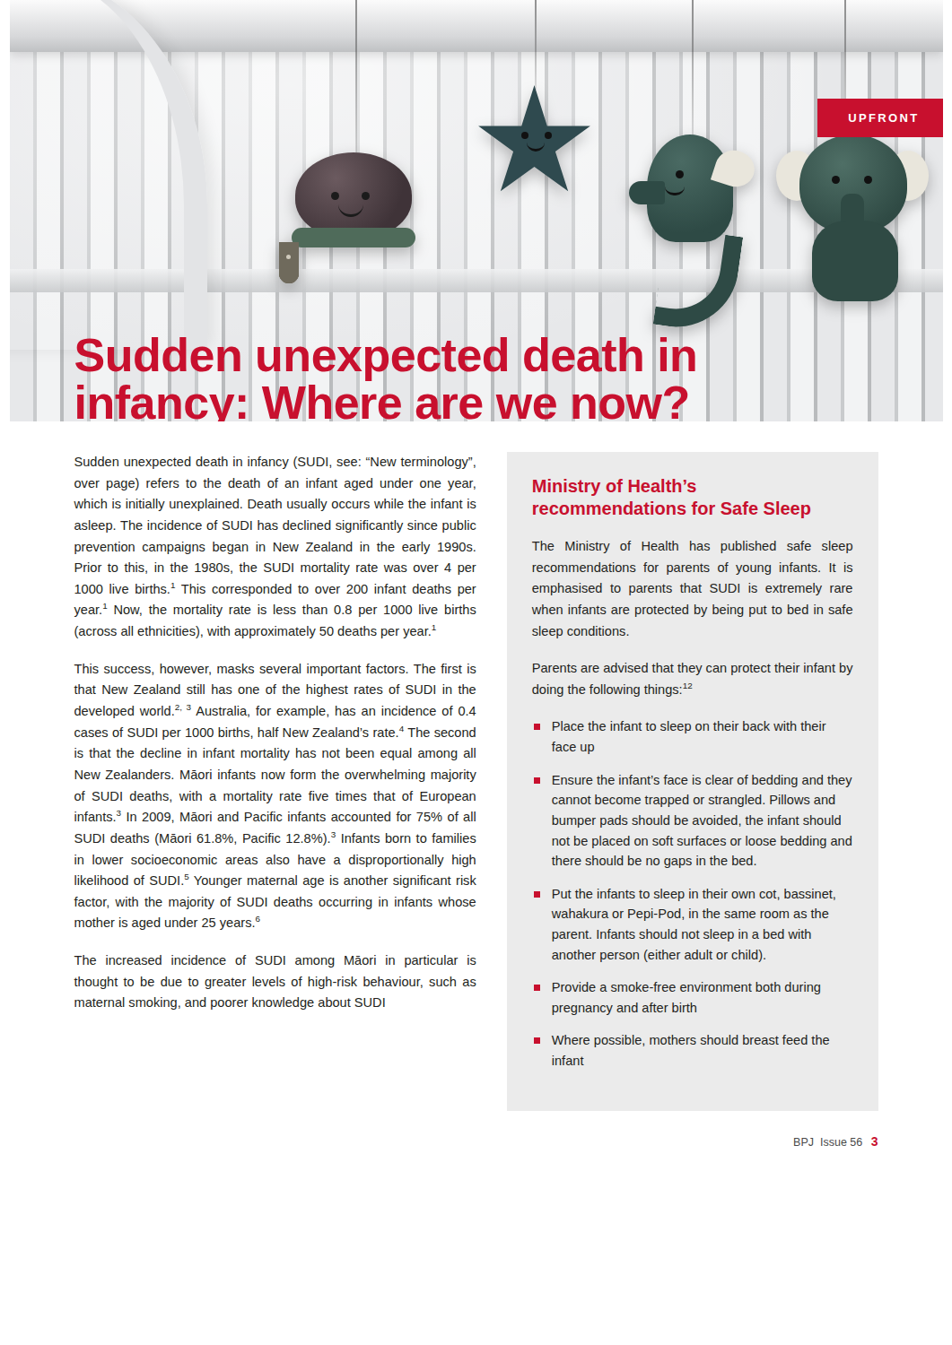UPFRONT
Sudden unexpected death in
infancy: Where are we now?
Sudden unexpected death in infancy (SUDI, see: “New terminology”, over page) refers to the death of an infant aged under one year, which is initially unexplained. Death usually occurs while the infant is asleep. The incidence of SUDI has declined significantly since public prevention campaigns began in New Zealand in the early 1990s. Prior to this, in the 1980s, the SUDI mortality rate was over 4 per 1000 live births.1 This corresponded to over 200 infant deaths per year.1 Now, the mortality rate is less than 0.8 per 1000 live births (across all ethnicities), with approximately 50 deaths per year.1
This success, however, masks several important factors. The first is that New Zealand still has one of the highest rates of SUDI in the developed world.2, 3 Australia, for example, has an incidence of 0.4 cases of SUDI per 1000 births, half New Zealand’s rate.4 The second is that the decline in infant mortality has not been equal among all New Zealanders. Māori infants now form the overwhelming majority of SUDI deaths, with a mortality rate five times that of European infants.3 In 2009, Māori and Pacific infants accounted for 75% of all SUDI deaths (Māori 61.8%, Pacific 12.8%).3 Infants born to families in lower socioeconomic areas also have a disproportionally high likelihood of SUDI.5 Younger maternal age is another significant risk factor, with the majority of SUDI deaths occurring in infants whose mother is aged under 25 years.6
The increased incidence of SUDI among Māori in particular is thought to be due to greater levels of high-risk behaviour, such as maternal smoking, and poorer knowledge about SUDI
Ministry of Health’s recommendations for Safe Sleep
The Ministry of Health has published safe sleep recommendations for parents of young infants. It is emphasised to parents that SUDI is extremely rare when infants are protected by being put to bed in safe sleep conditions.
Parents are advised that they can protect their infant by doing the following things:12
Place the infant to sleep on their back with their face up
Ensure the infant’s face is clear of bedding and they cannot become trapped or strangled. Pillows and bumper pads should be avoided, the infant should not be placed on soft surfaces or loose bedding and there should be no gaps in the bed.
Put the infants to sleep in their own cot, bassinet, wahakura or Pepi-Pod, in the same room as the parent. Infants should not sleep in a bed with another person (either adult or child).
Provide a smoke-free environment both during pregnancy and after birth
Where possible, mothers should breast feed the infant
BPJ Issue 56 3